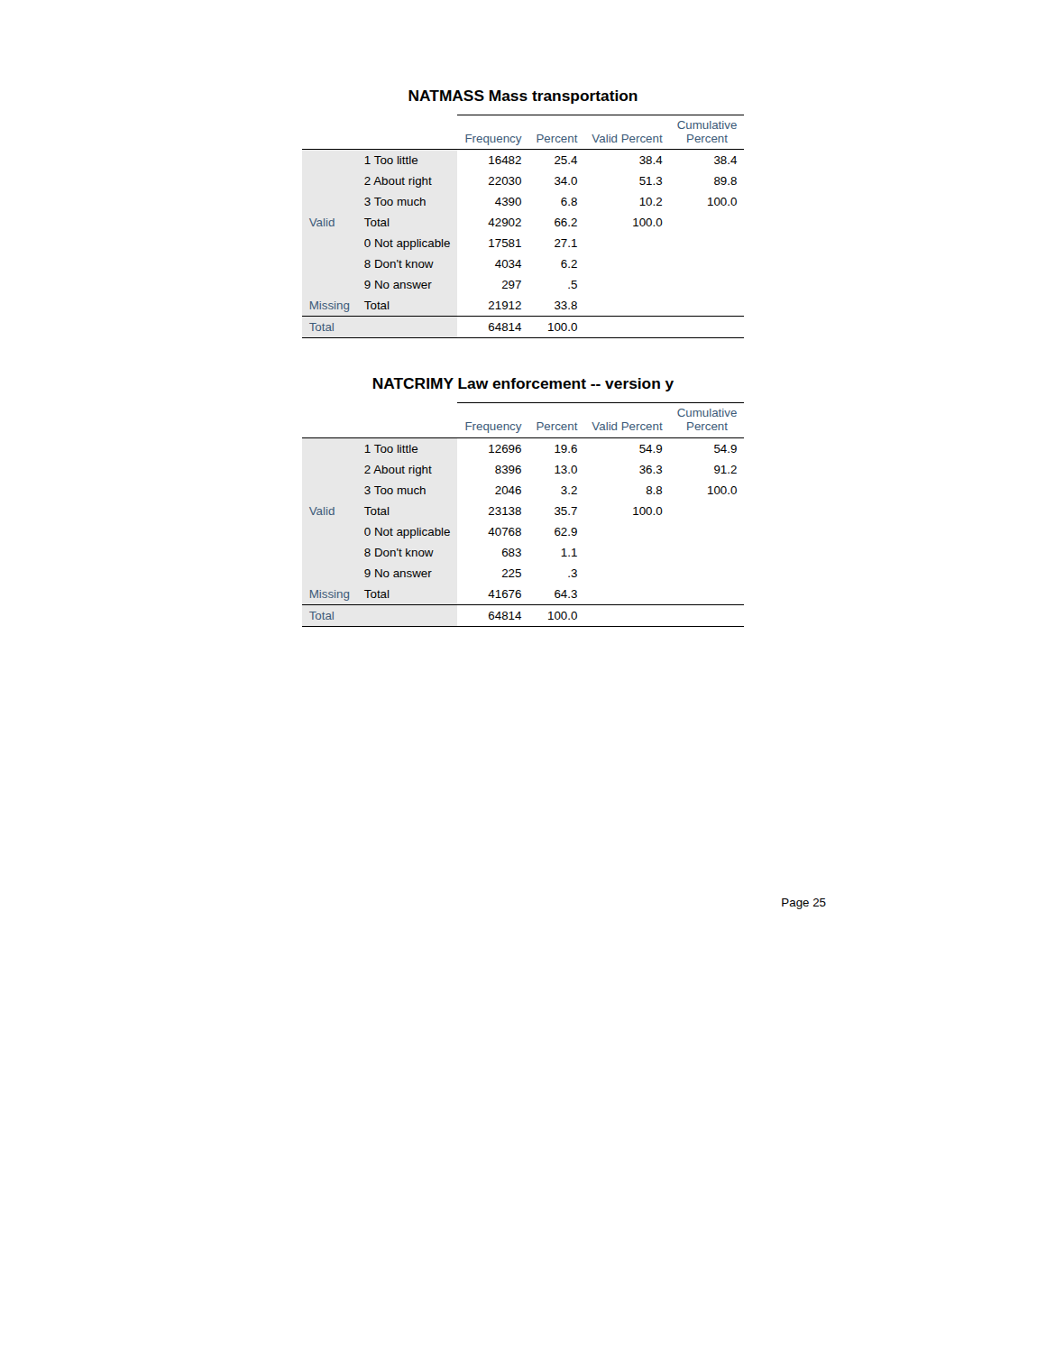NATMASS Mass transportation
| | Frequency | Percent | Valid Percent | Cumulative Percent |
| --- | --- | --- | --- | --- |
| Valid | 1 Too little | 16482 | 25.4 | 38.4 | 38.4 |
| 2 About right | 22030 | 34.0 | 51.3 | 89.8 |
| 3 Too much | 4390 | 6.8 | 10.2 | 100.0 |
| Total | 42902 | 66.2 | 100.0 | |
| Missing | 0 Not applicable | 17581 | 27.1 | | |
| 8 Don't know | 4034 | 6.2 | | |
| 9 No answer | 297 | .5 | | |
| Total | 21912 | 33.8 | | |
| Total | 64814 | 100.0 | | |
NATCRIMY Law enforcement -- version y
| | Frequency | Percent | Valid Percent | Cumulative Percent |
| --- | --- | --- | --- | --- |
| Valid | 1 Too little | 12696 | 19.6 | 54.9 | 54.9 |
| 2 About right | 8396 | 13.0 | 36.3 | 91.2 |
| 3 Too much | 2046 | 3.2 | 8.8 | 100.0 |
| Total | 23138 | 35.7 | 100.0 | |
| Missing | 0 Not applicable | 40768 | 62.9 | | |
| 8 Don't know | 683 | 1.1 | | |
| 9 No answer | 225 | .3 | | |
| Total | 41676 | 64.3 | | |
| Total | 64814 | 100.0 | | |
Page 25